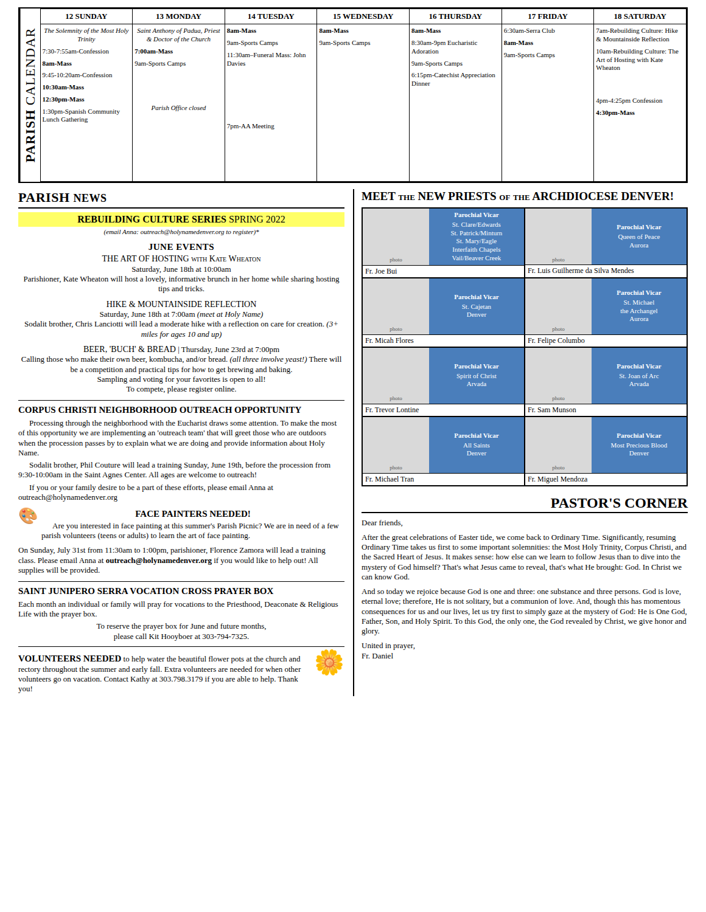PARISH CALENDAR
| 12 SUNDAY | 13 MONDAY | 14 TUESDAY | 15 WEDNESDAY | 16 THURSDAY | 17 FRIDAY | 18 SATURDAY |
| --- | --- | --- | --- | --- | --- | --- |
| The Solemnity of the Most Holy Trinity 7:30-7:55am-Confession 8am-Mass 9:45-10:20am-Confession 10:30am-Mass 12:30pm-Mass 1:30pm-Spanish Community Lunch Gathering | Saint Anthony of Padua, Priest & Doctor of the Church 7:00am-Mass 9am-Sports Camps Parish Office closed | 8am-Mass 9am-Sports Camps 11:30am–Funeral Mass: John Davies 7pm-AA Meeting | 8am-Mass 9am-Sports Camps | 8am-Mass 8:30am-9pm Eucharistic Adoration 9am-Sports Camps 6:15pm-Catechist Appreciation Dinner | 6:30am-Serra Club 8am-Mass 9am-Sports Camps | 7am-Rebuilding Culture: Hike & Mountainside Reflection 10am-Rebuilding Culture: The Art of Hosting with Kate Wheaton 4pm-4:25pm Confession 4:30pm-Mass |
PARISH NEWS
REBUILDING CULTURE SERIES SPRING 2022
(email Anna: outreach@holynamedenver.org to register)*
JUNE EVENTS
THE ART OF HOSTING with Kate Wheaton
Saturday, June 18th at 10:00am
Parishioner, Kate Wheaton will host a lovely, informative brunch in her home while sharing hosting tips and tricks.
HIKE & MOUNTAINSIDE REFLECTION
Saturday, June 18th at 7:00am (meet at Holy Name)
Sodalit brother, Chris Lanciotti will lead a moderate hike with a reflection on care for creation. (3+ miles for ages 10 and up)
BEER, 'BUCH' & BREAD | Thursday, June 23rd at 7:00pm
Calling those who make their own beer, kombucha, and/or bread. (all three involve yeast!) There will be a competition and practical tips for how to get brewing and baking.
Sampling and voting for your favorites is open to all!
To compete, please register online.
CORPUS CHRISTI NEIGHBORHOOD OUTREACH OPPORTUNITY
Processing through the neighborhood with the Eucharist draws some attention. To make the most of this opportunity we are implementing an 'outreach team' that will greet those who are outdoors when the procession passes by to explain what we are doing and provide information about Holy Name.
Sodalit brother, Phil Couture will lead a training Sunday, June 19th, before the procession from 9:30-10:00am in the Saint Agnes Center. All ages are welcome to outreach!
If you or your family desire to be a part of these efforts, please email Anna at outreach@holynamedenver.org
🎨
FACE PAINTERS NEEDED!
Are you interested in face painting at this summer's Parish Picnic? We are in need of a few parish volunteers (teens or adults) to learn the art of face painting.
On Sunday, July 31st from 11:30am to 1:00pm, parishioner, Florence Zamora will lead a training class. Please email Anna at outreach@holynamedenver.org if you would like to help out! All supplies will be provided.
SAINT JUNIPERO SERRA VOCATION CROSS PRAYER BOX
Each month an individual or family will pray for vocations to the Priesthood, Deaconate & Religious Life with the prayer box.
To reserve the prayer box for June and future months,
please call Kit Hooyboer at 303-794-7325.
VOLUNTEERS NEEDED to help water the beautiful flower pots at the church and rectory throughout the summer and early fall. Extra volunteers are needed for when other volunteers go on vacation. Contact Kathy at 303.798.3179 if you are able to help. Thank you!
🌼
MEET the NEW PRIESTS of the ARCHDIOCESE DENVER!
photo
Parochial Vicar
St. Clare/Edwards
St. Patrick/Minturn
St. Mary/Eagle
Interfaith Chapels
Vail/Beaver Creek
Fr. Joe Bui
photo
Parochial Vicar
Queen of Peace
Aurora
Fr. Luis Guilherme da Silva Mendes
photo
Parochial Vicar
St. Cajetan
Denver
Fr. Micah Flores
photo
Parochial Vicar
St. Michael
the Archangel
Aurora
Fr. Felipe Columbo
photo
Parochial Vicar
Spirit of Christ
Arvada
Fr. Trevor Lontine
photo
Parochial Vicar
St. Joan of Arc
Arvada
Fr. Sam Munson
photo
Parochial Vicar
All Saints
Denver
Fr. Michael Tran
photo
Parochial Vicar
Most Precious Blood
Denver
Fr. Miguel Mendoza
PASTOR'S CORNER
Dear friends,
After the great celebrations of Easter tide, we come back to Ordinary Time. Significantly, resuming Ordinary Time takes us first to some important solemnities: the Most Holy Trinity, Corpus Christi, and the Sacred Heart of Jesus. It makes sense: how else can we learn to follow Jesus than to dive into the mystery of God himself? That's what Jesus came to reveal, that's what He brought: God. In Christ we can know God.
And so today we rejoice because God is one and three: one substance and three persons. God is love, eternal love; therefore, He is not solitary, but a communion of love. And, though this has momentous consequences for us and our lives, let us try first to simply gaze at the mystery of God: He is One God, Father, Son, and Holy Spirit. To this God, the only one, the God revealed by Christ, we give honor and glory.
United in prayer,
Fr. Daniel